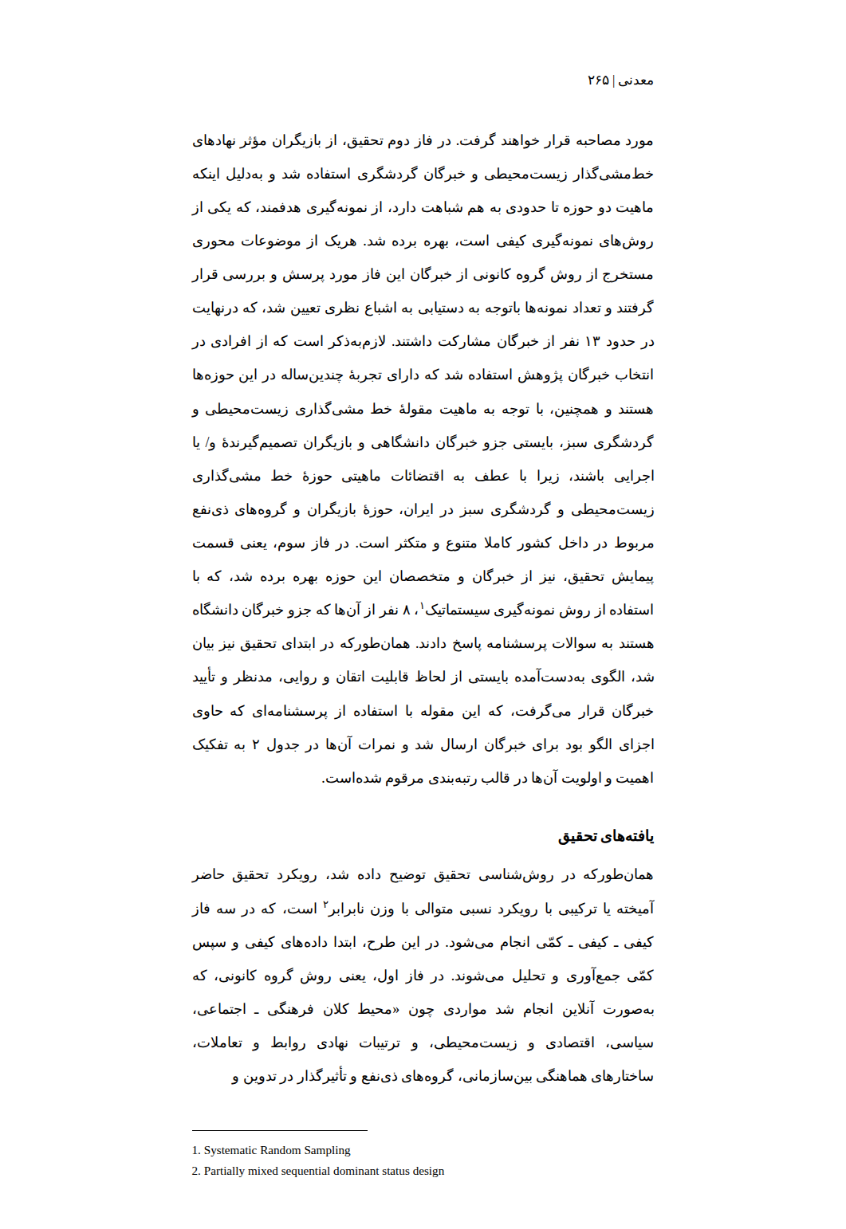معدنی | ۲۶۵
مورد مصاحبه قرار خواهند گرفت. در فاز دوم تحقیق، از بازیگران مؤثر نهادهای خط‌مشی‌گذار زیست‌محیطی و خبرگان گردشگری استفاده شد و به‌دلیل اینکه ماهیت دو حوزه تا حدودی به هم شباهت دارد، از نمونه‌گیری هدفمند، که یکی از روش‌های نمونه‌گیری کیفی است، بهره برده شد. هریک از موضوعات محوری مستخرج از روش گروه کانونی از خبرگان این فاز مورد پرسش و بررسی قرار گرفتند و تعداد نمونه‌ها باتوجه به دستیابی به اشباع نظری تعیین شد، که درنهایت در حدود ۱۳ نفر از خبرگان مشارکت داشتند. لازم‌به‌ذکر است که از افرادی در انتخاب خبرگان پژوهش استفاده شد که دارای تجربهٔ چندین‌ساله در این حوزه‌ها هستند و همچنین، با توجه به ماهیت مقولهٔ خط مشی‌گذاری زیست‌محیطی و گردشگری سبز، بایستی جزو خبرگان دانشگاهی و بازیگران تصمیم‌گیرندهٔ و/ یا اجرایی باشند، زیرا با عطف به اقتضائات ماهیتی حوزهٔ خط مشی‌گذاری زیست‌محیطی و گردشگری سبز در ایران، حوزهٔ بازیگران و گروه‌های ذی‌نفع مربوط در داخل کشور کاملا متنوع و متکثر است. در فاز سوم، یعنی قسمت پیمایش تحقیق، نیز از خبرگان و متخصصان این حوزه بهره برده شد، که با استفاده از روش نمونه‌گیری سیستماتیک۱، ۸ نفر از آن‌ها که جزو خبرگان دانشگاه هستند به سوالات پرسشنامه پاسخ دادند. همان‌طورکه در ابتدای تحقیق نیز بیان شد، الگوی به‌دست‌آمده بایستی از لحاظ قابلیت اتقان و روایی، مدنظر و تأیید خبرگان قرار می‌گرفت، که این مقوله با استفاده از پرسشنامه‌ای که حاوی اجزای الگو بود برای خبرگان ارسال شد و نمرات آن‌ها در جدول ۲ به تفکیک اهمیت و اولویت آن‌ها در قالب رتبه‌بندی مرقوم شده‌است.
یافته‌های تحقیق
همان‌طورکه در روش‌شناسی تحقیق توضیح داده شد، رویکرد تحقیق حاضر آمیخته یا ترکیبی با رویکرد نسبی متوالی با وزن نابرابر۲ است، که در سه فاز کیفی ـ کیفی ـ کمّی انجام می‌شود. در این طرح، ابتدا داده‌های کیفی و سپس کمّی جمع‌آوری و تحلیل می‌شوند. در فاز اول، یعنی روش گروه کانونی، که به‌صورت آنلاین انجام شد مواردی چون «محیط کلان فرهنگی ـ اجتماعی، سیاسی، اقتصادی و زیست‌محیطی، و ترتیبات نهادی روابط و تعاملات، ساختارهای هماهنگی بین‌سازمانی، گروه‌های ذی‌نفع و تأثیرگذار در تدوین و
1. Systematic Random Sampling
2. Partially mixed sequential dominant status design